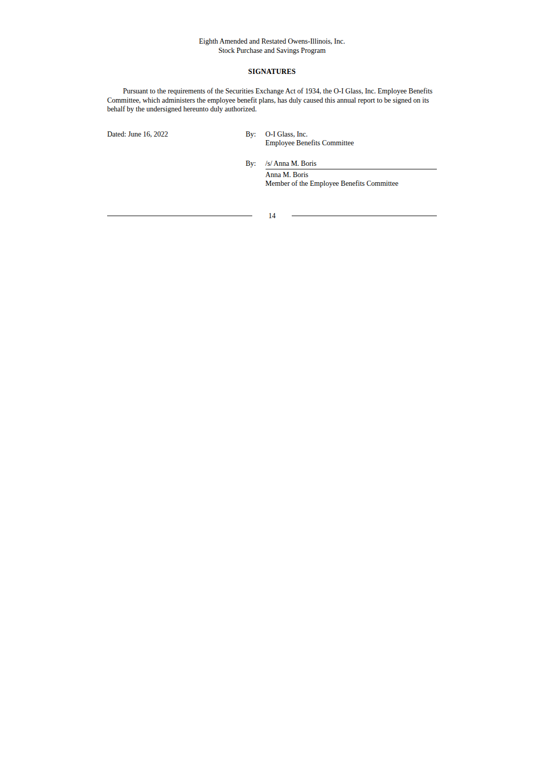Eighth Amended and Restated Owens-Illinois, Inc.
Stock Purchase and Savings Program
SIGNATURES
Pursuant to the requirements of the Securities Exchange Act of 1934, the O-I Glass, Inc. Employee Benefits Committee, which administers the employee benefit plans, has duly caused this annual report to be signed on its behalf by the undersigned hereunto duly authorized.
| Dated: June 16, 2022 | By: | O-I Glass, Inc. Employee Benefits Committee |
| | By: | /s/ Anna M. Boris Anna M. Boris Member of the Employee Benefits Committee |
14